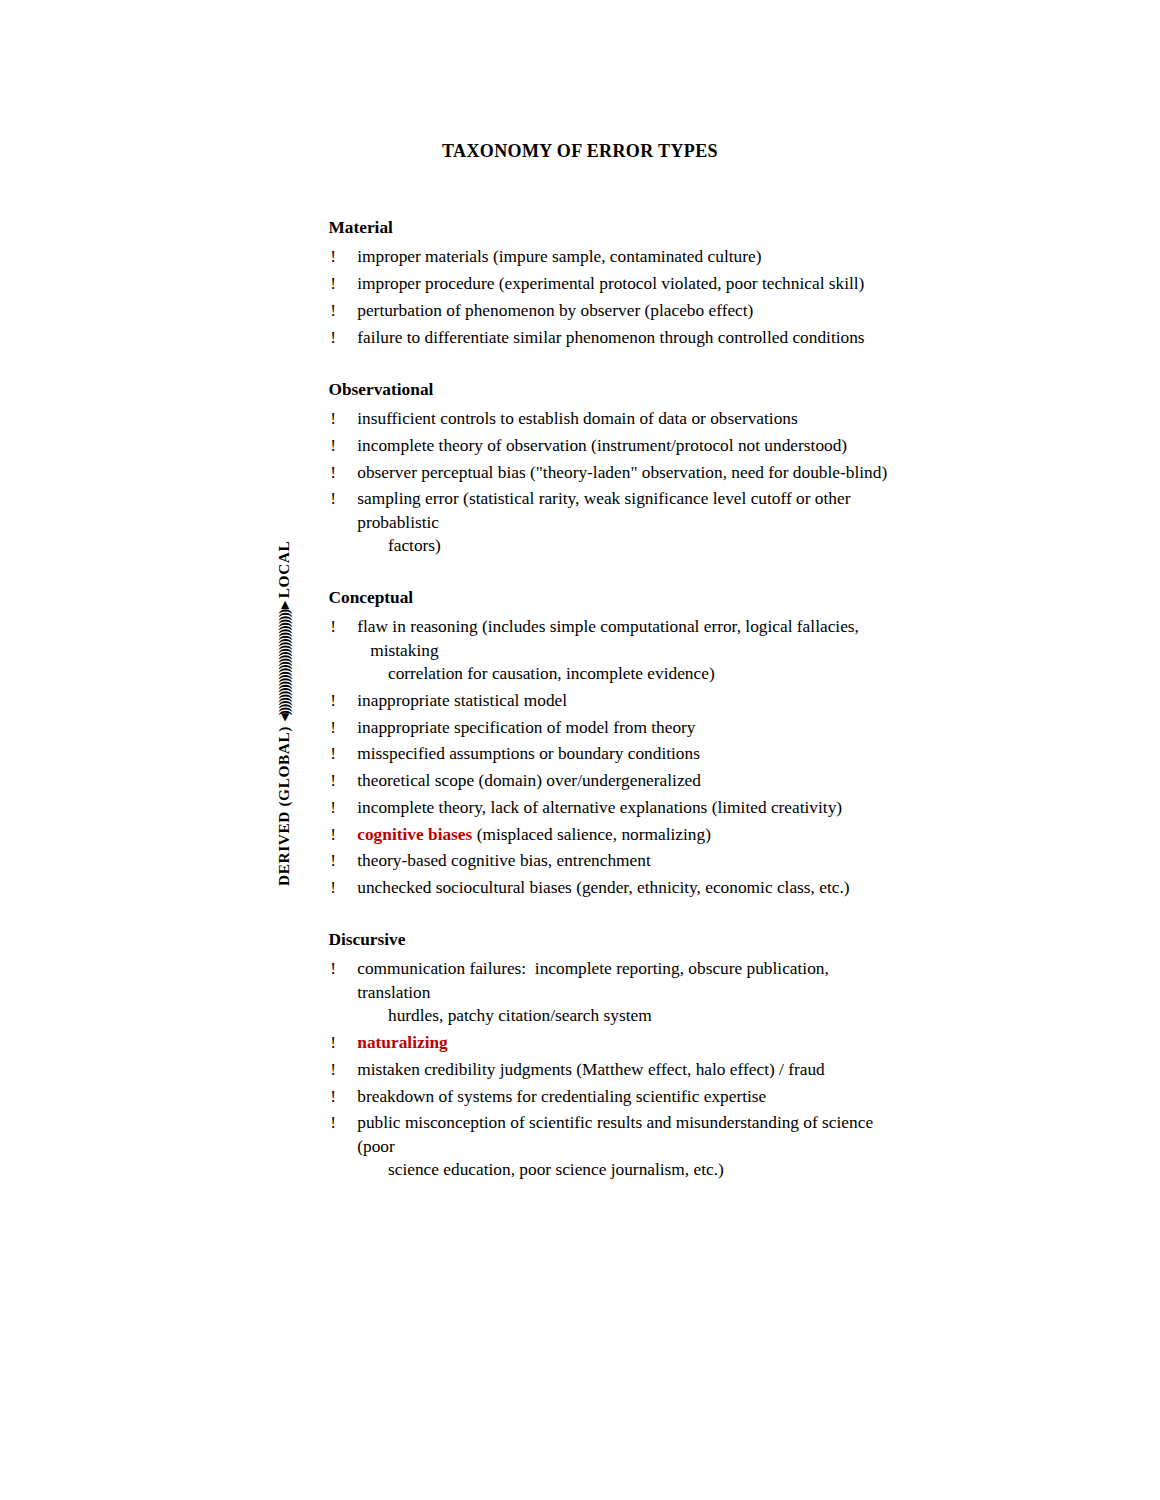TAXONOMY OF ERROR TYPES
DERIVED (GLOBAL) ◂)))))))))))))))))))))))))))))))) ▸ LOCAL
Material
improper materials (impure sample, contaminated culture)
improper procedure (experimental protocol violated, poor technical skill)
perturbation of phenomenon by observer (placebo effect)
failure to differentiate similar phenomenon through controlled conditions
Observational
insufficient controls to establish domain of data or observations
incomplete theory of observation (instrument/protocol not understood)
observer perceptual bias ("theory-laden" observation, need for double-blind)
sampling error (statistical rarity, weak significance level cutoff or other probablistic factors)
Conceptual
flaw in reasoning (includes simple computational error, logical fallacies, mistaking correlation for causation, incomplete evidence)
inappropriate statistical model
inappropriate specification of model from theory
misspecified assumptions or boundary conditions
theoretical scope (domain) over/undergeneralized
incomplete theory, lack of alternative explanations (limited creativity)
cognitive biases (misplaced salience, normalizing)
theory-based cognitive bias, entrenchment
unchecked sociocultural biases (gender, ethnicity, economic class, etc.)
Discursive
communication failures: incomplete reporting, obscure publication, translation hurdles, patchy citation/search system
naturalizing
mistaken credibility judgments (Matthew effect, halo effect) / fraud
breakdown of systems for credentialing scientific expertise
public misconception of scientific results and misunderstanding of science (poor science education, poor science journalism, etc.)